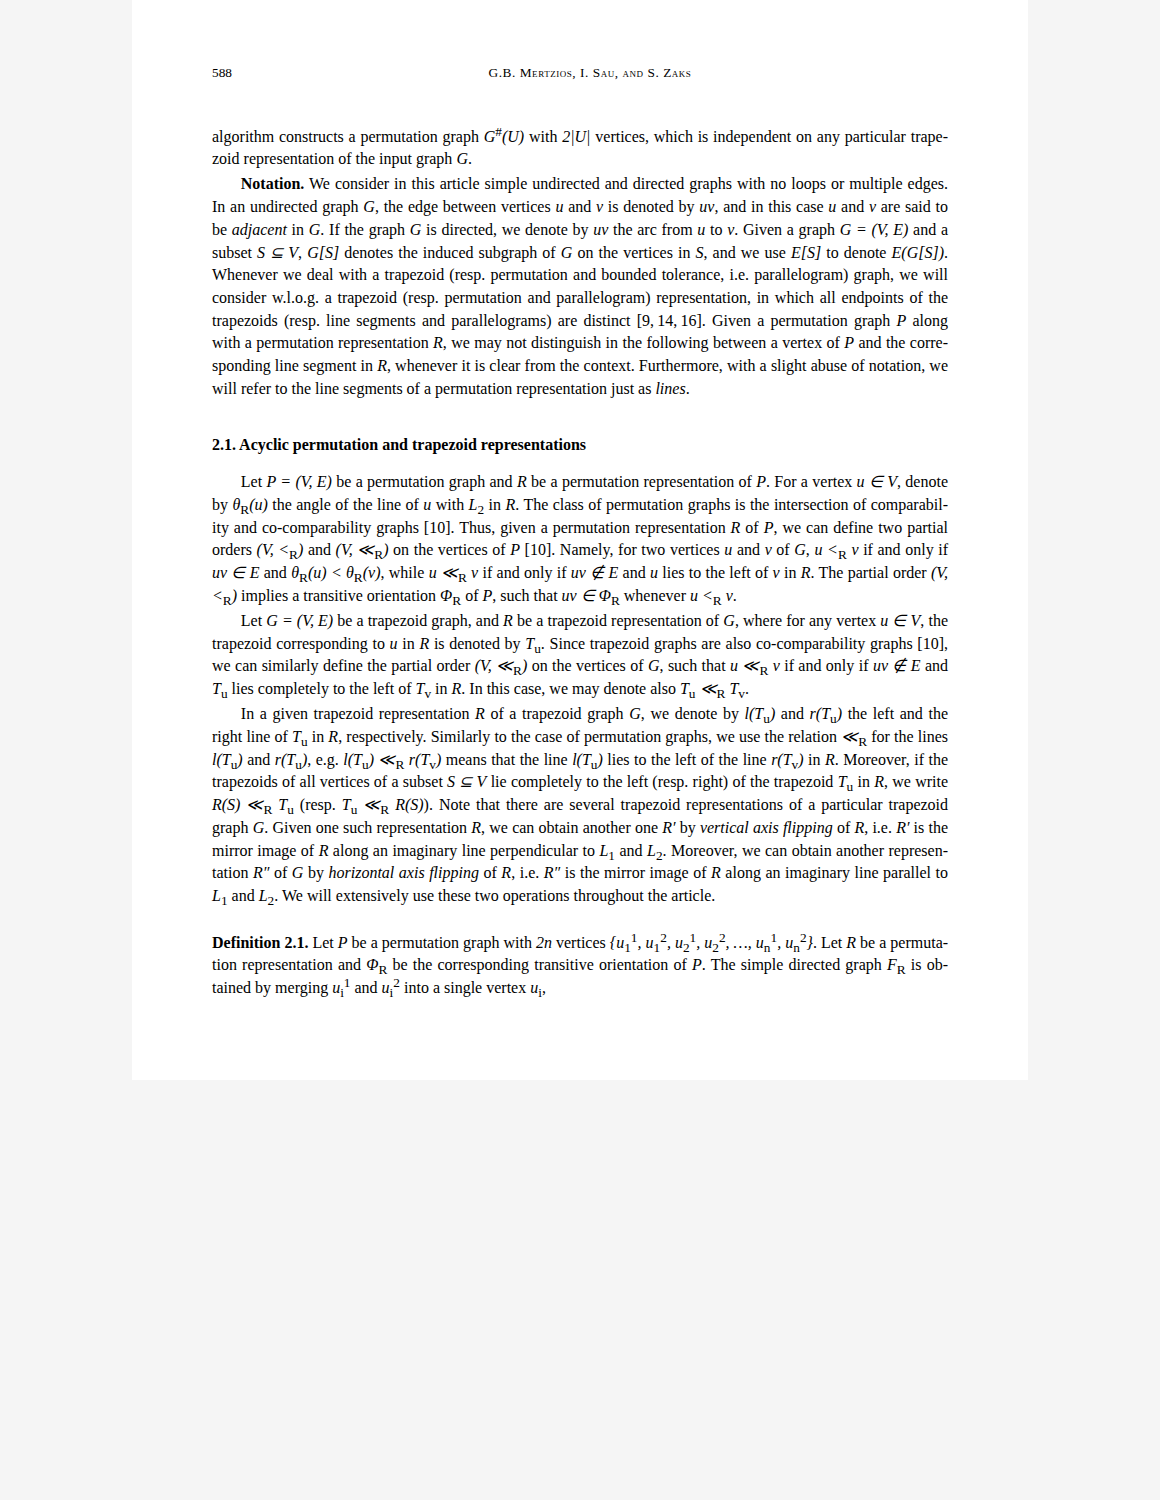588 G.B. Mertzios, I. Sau, and S. Zaks
algorithm constructs a permutation graph G#(U) with 2|U| vertices, which is independent on any particular trapezoid representation of the input graph G.
Notation. We consider in this article simple undirected and directed graphs with no loops or multiple edges. In an undirected graph G, the edge between vertices u and v is denoted by uv, and in this case u and v are said to be adjacent in G. If the graph G is directed, we denote by uv the arc from u to v. Given a graph G = (V, E) and a subset S ⊆ V, G[S] denotes the induced subgraph of G on the vertices in S, and we use E[S] to denote E(G[S]). Whenever we deal with a trapezoid (resp. permutation and bounded tolerance, i.e. parallelogram) graph, we will consider w.l.o.g. a trapezoid (resp. permutation and parallelogram) representation, in which all endpoints of the trapezoids (resp. line segments and parallelograms) are distinct [9, 14, 16]. Given a permutation graph P along with a permutation representation R, we may not distinguish in the following between a vertex of P and the corresponding line segment in R, whenever it is clear from the context. Furthermore, with a slight abuse of notation, we will refer to the line segments of a permutation representation just as lines.
2.1. Acyclic permutation and trapezoid representations
Let P = (V, E) be a permutation graph and R be a permutation representation of P. For a vertex u ∈ V, denote by θR(u) the angle of the line of u with L2 in R. The class of permutation graphs is the intersection of comparability and co-comparability graphs [10]. Thus, given a permutation representation R of P, we can define two partial orders (V, <R) and (V, ≪R) on the vertices of P [10]. Namely, for two vertices u and v of G, u <R v if and only if uv ∈ E and θR(u) < θR(v), while u ≪R v if and only if uv ∉ E and u lies to the left of v in R. The partial order (V, <R) implies a transitive orientation ΦR of P, such that uv ∈ ΦR whenever u <R v.
Let G = (V, E) be a trapezoid graph, and R be a trapezoid representation of G, where for any vertex u ∈ V, the trapezoid corresponding to u in R is denoted by Tu. Since trapezoid graphs are also co-comparability graphs [10], we can similarly define the partial order (V, ≪R) on the vertices of G, such that u ≪R v if and only if uv ∉ E and Tu lies completely to the left of Tv in R. In this case, we may denote also Tu ≪R Tv.
In a given trapezoid representation R of a trapezoid graph G, we denote by l(Tu) and r(Tu) the left and the right line of Tu in R, respectively. Similarly to the case of permutation graphs, we use the relation ≪R for the lines l(Tu) and r(Tu), e.g. l(Tu) ≪R r(Tv) means that the line l(Tu) lies to the left of the line r(Tv) in R. Moreover, if the trapezoids of all vertices of a subset S ⊆ V lie completely to the left (resp. right) of the trapezoid Tu in R, we write R(S) ≪R Tu (resp. Tu ≪R R(S)). Note that there are several trapezoid representations of a particular trapezoid graph G. Given one such representation R, we can obtain another one R′ by vertical axis flipping of R, i.e. R′ is the mirror image of R along an imaginary line perpendicular to L1 and L2. Moreover, we can obtain another representation R″ of G by horizontal axis flipping of R, i.e. R″ is the mirror image of R along an imaginary line parallel to L1 and L2. We will extensively use these two operations throughout the article.
Definition 2.1. Let P be a permutation graph with 2n vertices {u11, u12, u21, u22, …, un1, un2}. Let R be a permutation representation and ΦR be the corresponding transitive orientation of P. The simple directed graph FR is obtained by merging ui1 and ui2 into a single vertex ui,